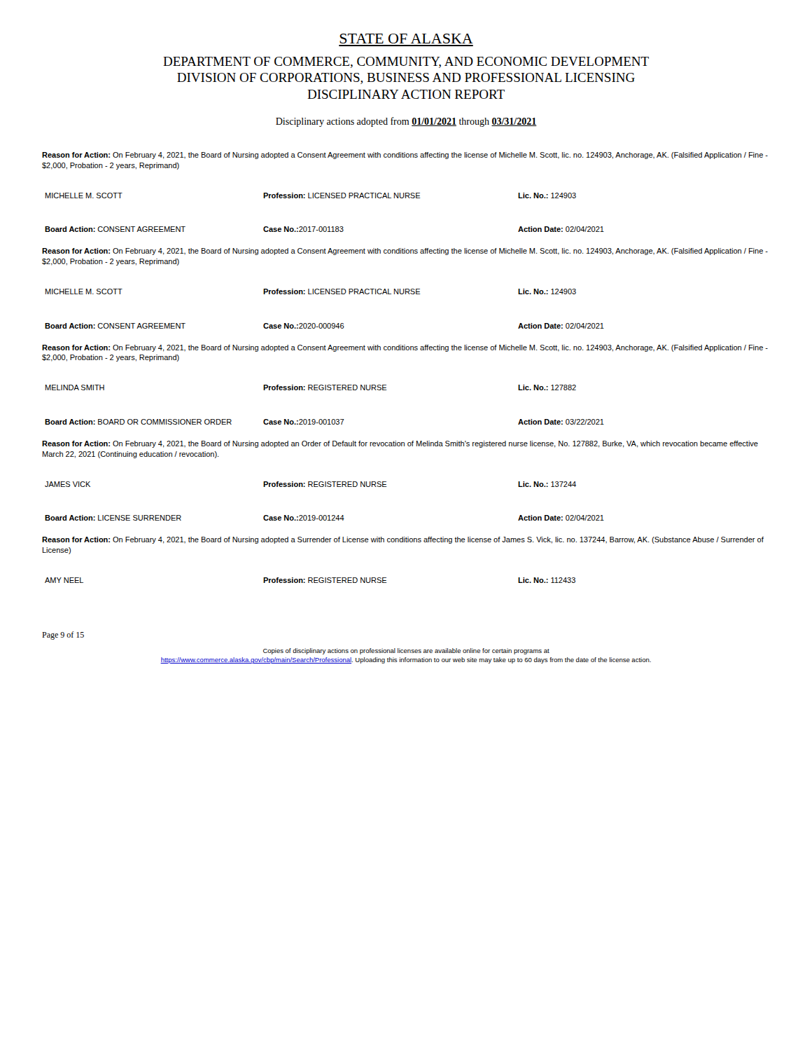STATE OF ALASKA
DEPARTMENT OF COMMERCE, COMMUNITY, AND ECONOMIC DEVELOPMENT
DIVISION OF CORPORATIONS, BUSINESS AND PROFESSIONAL LICENSING
DISCIPLINARY ACTION REPORT
Disciplinary actions adopted from 01/01/2021 through 03/31/2021
Reason for Action: On February 4, 2021, the Board of Nursing adopted a Consent Agreement with conditions affecting the license of Michelle M. Scott, lic. no. 124903, Anchorage, AK. (Falsified Application / Fine - $2,000, Probation - 2 years, Reprimand)
| MICHELLE M. SCOTT | Profession: LICENSED PRACTICAL NURSE | Lic. No.: 124903 |
| Board Action: CONSENT AGREEMENT | Case No.: 2017-001183 | Action Date: 02/04/2021 |
Reason for Action: On February 4, 2021, the Board of Nursing adopted a Consent Agreement with conditions affecting the license of Michelle M. Scott, lic. no. 124903, Anchorage, AK. (Falsified Application / Fine - $2,000, Probation - 2 years, Reprimand)
| MICHELLE M. SCOTT | Profession: LICENSED PRACTICAL NURSE | Lic. No.: 124903 |
| Board Action: CONSENT AGREEMENT | Case No.: 2020-000946 | Action Date: 02/04/2021 |
Reason for Action: On February 4, 2021, the Board of Nursing adopted a Consent Agreement with conditions affecting the license of Michelle M. Scott, lic. no. 124903, Anchorage, AK. (Falsified Application / Fine - $2,000, Probation - 2 years, Reprimand)
| MELINDA SMITH | Profession: REGISTERED NURSE | Lic. No.: 127882 |
| Board Action: BOARD OR COMMISSIONER ORDER | Case No.: 2019-001037 | Action Date: 03/22/2021 |
Reason for Action: On February 4, 2021, the Board of Nursing adopted an Order of Default for revocation of Melinda Smith's registered nurse license, No. 127882, Burke, VA, which revocation became effective March 22, 2021 (Continuing education / revocation).
| JAMES VICK | Profession: REGISTERED NURSE | Lic. No.: 137244 |
| Board Action: LICENSE SURRENDER | Case No.: 2019-001244 | Action Date: 02/04/2021 |
Reason for Action: On February 4, 2021, the Board of Nursing adopted a Surrender of License with conditions affecting the license of James S. Vick, lic. no. 137244, Barrow, AK. (Substance Abuse / Surrender of License)
| AMY NEEL | Profession: REGISTERED NURSE | Lic. No.: 112433 |
Page 9 of 15
Copies of disciplinary actions on professional licenses are available online for certain programs at
https://www.commerce.alaska.gov/cbp/main/Search/Professional. Uploading this information to our web site may take up to 60 days from the date of the license action.